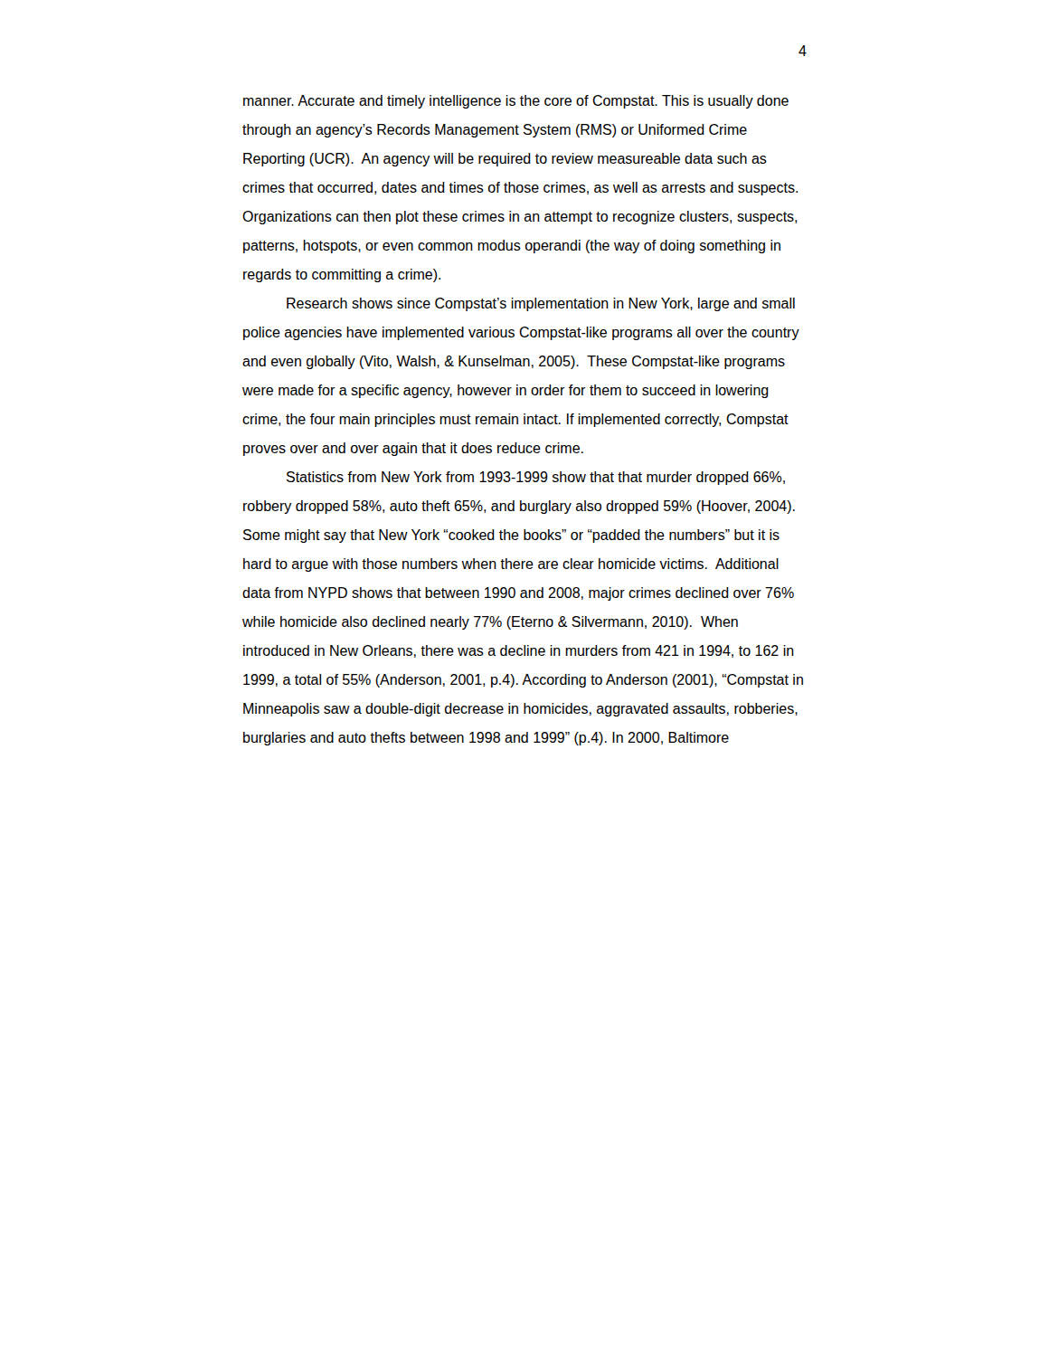4
manner. Accurate and timely intelligence is the core of Compstat. This is usually done through an agency’s Records Management System (RMS) or Uniformed Crime Reporting (UCR). An agency will be required to review measureable data such as crimes that occurred, dates and times of those crimes, as well as arrests and suspects. Organizations can then plot these crimes in an attempt to recognize clusters, suspects, patterns, hotspots, or even common modus operandi (the way of doing something in regards to committing a crime).
Research shows since Compstat’s implementation in New York, large and small police agencies have implemented various Compstat-like programs all over the country and even globally (Vito, Walsh, & Kunselman, 2005). These Compstat-like programs were made for a specific agency, however in order for them to succeed in lowering crime, the four main principles must remain intact. If implemented correctly, Compstat proves over and over again that it does reduce crime.
Statistics from New York from 1993-1999 show that that murder dropped 66%, robbery dropped 58%, auto theft 65%, and burglary also dropped 59% (Hoover, 2004). Some might say that New York “cooked the books” or “padded the numbers” but it is hard to argue with those numbers when there are clear homicide victims. Additional data from NYPD shows that between 1990 and 2008, major crimes declined over 76% while homicide also declined nearly 77% (Eterno & Silvermann, 2010). When introduced in New Orleans, there was a decline in murders from 421 in 1994, to 162 in 1999, a total of 55% (Anderson, 2001, p.4). According to Anderson (2001), “Compstat in Minneapolis saw a double-digit decrease in homicides, aggravated assaults, robberies, burglaries and auto thefts between 1998 and 1999” (p.4). In 2000, Baltimore